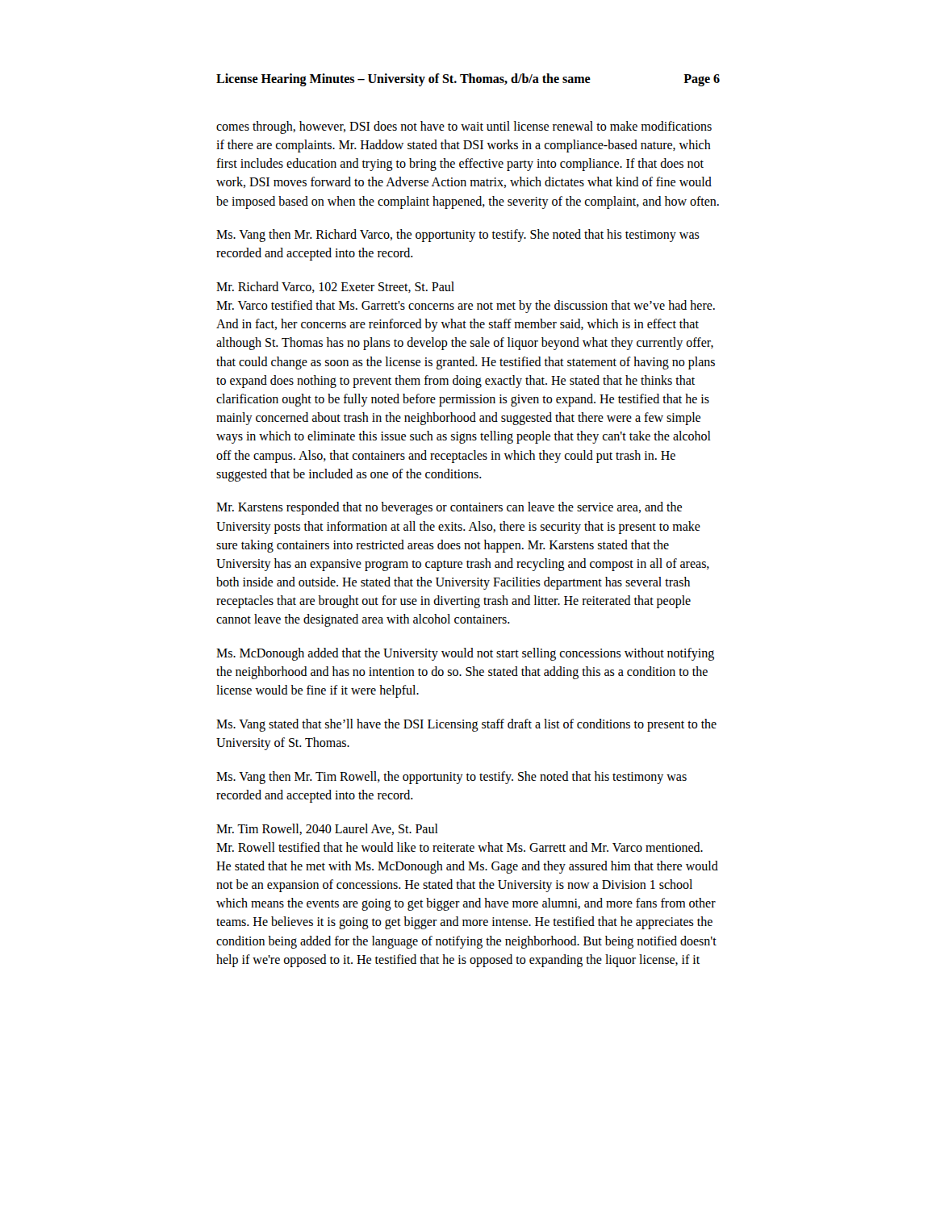License Hearing Minutes – University of St. Thomas, d/b/a the same
Page 6
comes through, however, DSI does not have to wait until license renewal to make modifications if there are complaints. Mr. Haddow stated that DSI works in a compliance-based nature, which first includes education and trying to bring the effective party into compliance. If that does not work, DSI moves forward to the Adverse Action matrix, which dictates what kind of fine would be imposed based on when the complaint happened, the severity of the complaint, and how often.
Ms. Vang then Mr. Richard Varco, the opportunity to testify. She noted that his testimony was recorded and accepted into the record.
Mr. Richard Varco, 102 Exeter Street, St. Paul
Mr. Varco testified that Ms. Garrett's concerns are not met by the discussion that we’ve had here. And in fact, her concerns are reinforced by what the staff member said, which is in effect that although St. Thomas has no plans to develop the sale of liquor beyond what they currently offer, that could change as soon as the license is granted. He testified that statement of having no plans to expand does nothing to prevent them from doing exactly that. He stated that he thinks that clarification ought to be fully noted before permission is given to expand. He testified that he is mainly concerned about trash in the neighborhood and suggested that there were a few simple ways in which to eliminate this issue such as signs telling people that they can't take the alcohol off the campus. Also, that containers and receptacles in which they could put trash in. He suggested that be included as one of the conditions.
Mr. Karstens responded that no beverages or containers can leave the service area, and the University posts that information at all the exits. Also, there is security that is present to make sure taking containers into restricted areas does not happen. Mr. Karstens stated that the University has an expansive program to capture trash and recycling and compost in all of areas, both inside and outside. He stated that the University Facilities department has several trash receptacles that are brought out for use in diverting trash and litter. He reiterated that people cannot leave the designated area with alcohol containers.
Ms. McDonough added that the University would not start selling concessions without notifying the neighborhood and has no intention to do so. She stated that adding this as a condition to the license would be fine if it were helpful.
Ms. Vang stated that she’ll have the DSI Licensing staff draft a list of conditions to present to the University of St. Thomas.
Ms. Vang then Mr. Tim Rowell, the opportunity to testify. She noted that his testimony was recorded and accepted into the record.
Mr. Tim Rowell, 2040 Laurel Ave, St. Paul
Mr. Rowell testified that he would like to reiterate what Ms. Garrett and Mr. Varco mentioned. He stated that he met with Ms. McDonough and Ms. Gage and they assured him that there would not be an expansion of concessions. He stated that the University is now a Division 1 school which means the events are going to get bigger and have more alumni, and more fans from other teams. He believes it is going to get bigger and more intense. He testified that he appreciates the condition being added for the language of notifying the neighborhood. But being notified doesn't help if we're opposed to it. He testified that he is opposed to expanding the liquor license, if it